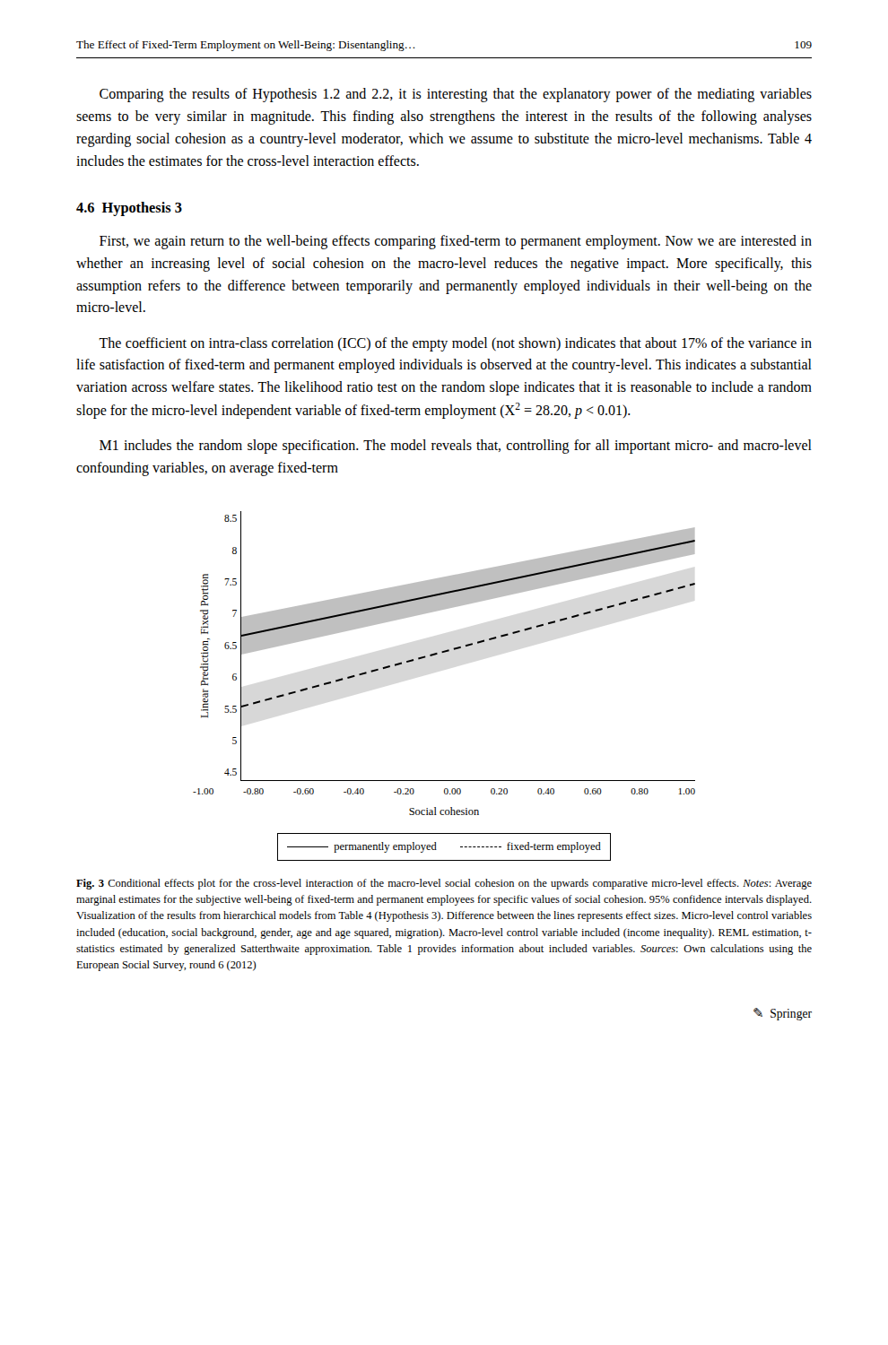The Effect of Fixed-Term Employment on Well-Being: Disentangling… 109
Comparing the results of Hypothesis 1.2 and 2.2, it is interesting that the explanatory power of the mediating variables seems to be very similar in magnitude. This finding also strengthens the interest in the results of the following analyses regarding social cohesion as a country-level moderator, which we assume to substitute the micro-level mechanisms. Table 4 includes the estimates for the cross-level interaction effects.
4.6 Hypothesis 3
First, we again return to the well-being effects comparing fixed-term to permanent employment. Now we are interested in whether an increasing level of social cohesion on the macro-level reduces the negative impact. More specifically, this assumption refers to the difference between temporarily and permanently employed individuals in their well-being on the micro-level.
The coefficient on intra-class correlation (ICC) of the empty model (not shown) indicates that about 17% of the variance in life satisfaction of fixed-term and permanent employed individuals is observed at the country-level. This indicates a substantial variation across welfare states. The likelihood ratio test on the random slope indicates that it is reasonable to include a random slope for the micro-level independent variable of fixed-term employment (X2 = 28.20, p < 0.01).
M1 includes the random slope specification. The model reveals that, controlling for all important micro- and macro-level confounding variables, on average fixed-term
Linear Prediction, Fixed Portion
8.5 8 7.5 7 6.5 6 5.5 5 4.5
-1.00 -0.80 -0.60 -0.40 -0.20 0.00 0.20 0.40 0.60 0.80 1.00
Social cohesion
permanently employed
fixed-term employed
Fig. 3 Conditional effects plot for the cross-level interaction of the macro-level social cohesion on the upwards comparative micro-level effects. Notes: Average marginal estimates for the subjective well-being of fixed-term and permanent employees for specific values of social cohesion. 95% confidence intervals displayed. Visualization of the results from hierarchical models from Table 4 (Hypothesis 3). Difference between the lines represents effect sizes. Micro-level control variables included (education, social background, gender, age and age squared, migration). Macro-level control variable included (income inequality). REML estimation, t-statistics estimated by generalized Satterthwaite approximation. Table 1 provides information about included variables. Sources: Own calculations using the European Social Survey, round 6 (2012)
✎ Springer